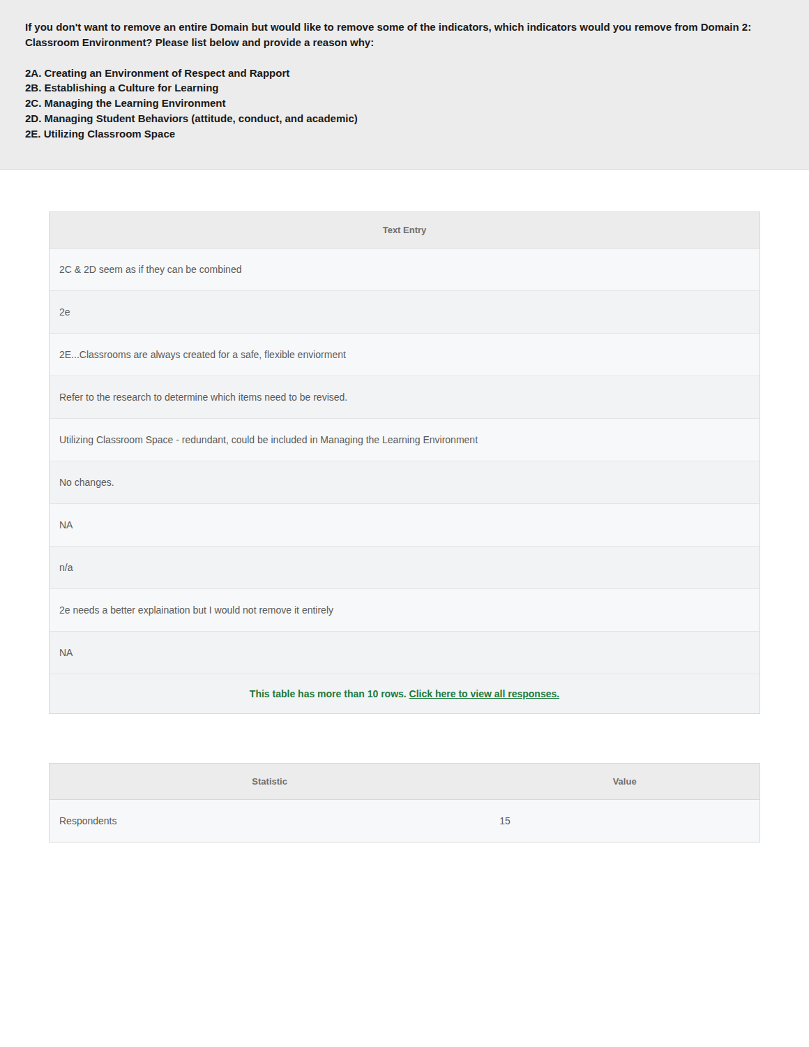If you don't want to remove an entire Domain but would like to remove some of the indicators, which indicators would you remove from Domain 2: Classroom Environment? Please list below and provide a reason why:
2A. Creating an Environment of Respect and Rapport
2B. Establishing a Culture for Learning
2C. Managing the Learning Environment
2D. Managing Student Behaviors (attitude, conduct, and academic)
2E. Utilizing Classroom Space
| Text Entry |
| --- |
| 2C & 2D seem as if they can be combined |
| 2e |
| 2E...Classrooms are always created for a safe, flexible enviorment |
| Refer to the research to determine which items need to be revised. |
| Utilizing Classroom Space - redundant, could be included in Managing the Learning Environment |
| No changes. |
| NA |
| n/a |
| 2e needs a better explaination but I would not remove it entirely |
| NA |
| This table has more than 10 rows. Click here to view all responses. |
| Statistic | Value |
| --- | --- |
| Respondents | 15 |